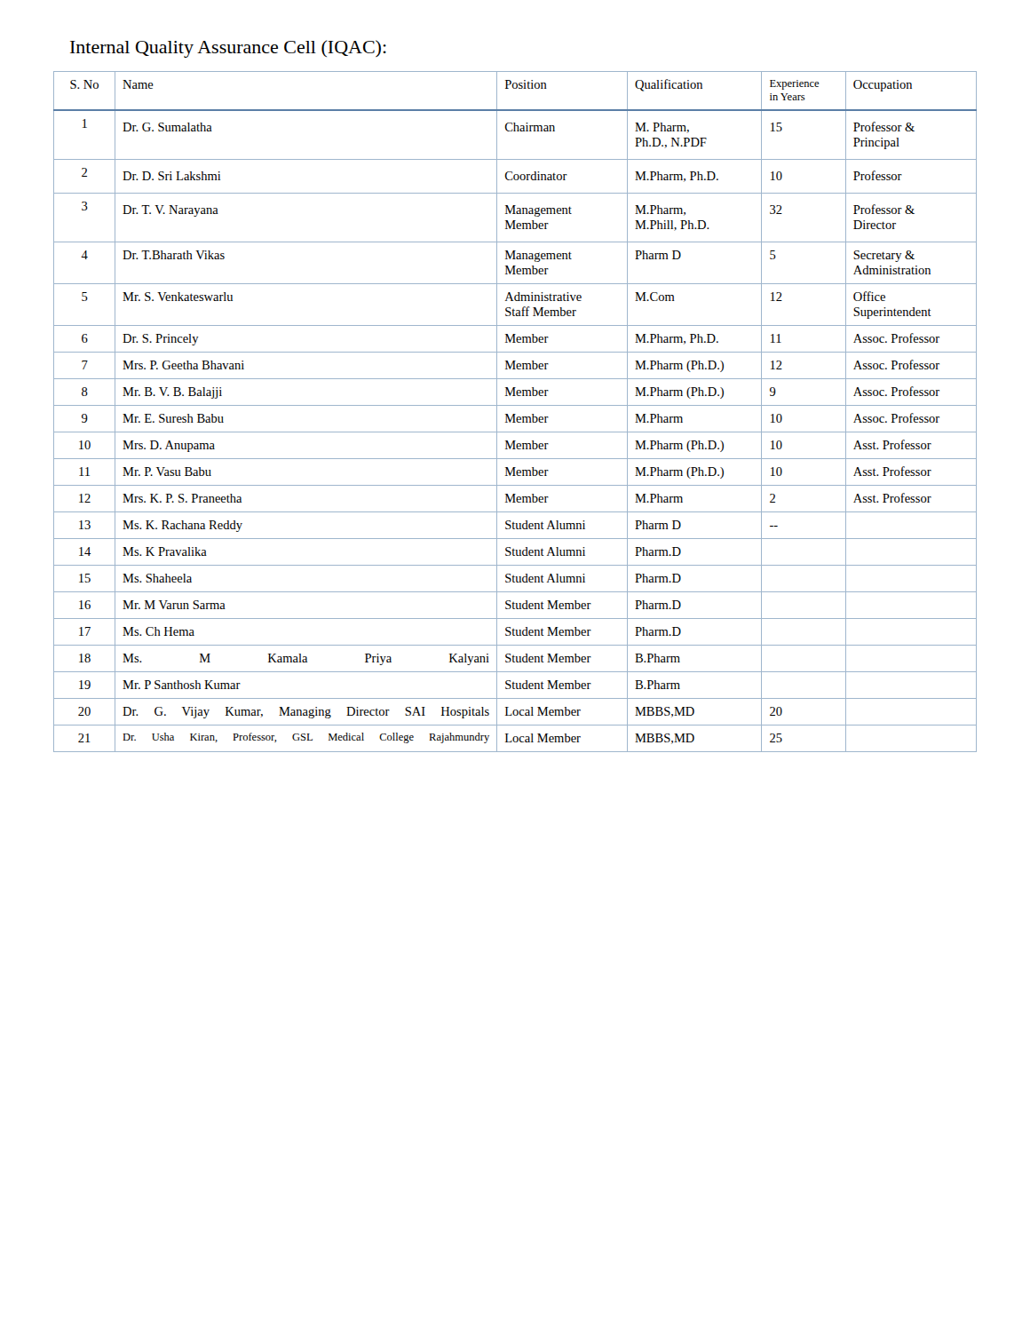Internal Quality Assurance Cell (IQAC):
| S. No | Name | Position | Qualification | Experience in Years | Occupation |
| --- | --- | --- | --- | --- | --- |
| 1 | Dr. G. Sumalatha | Chairman | M. Pharm, Ph.D., N.PDF | 15 | Professor & Principal |
| 2 | Dr. D. Sri Lakshmi | Coordinator | M.Pharm, Ph.D. | 10 | Professor |
| 3 | Dr. T. V. Narayana | Management Member | M.Pharm, M.Phill, Ph.D. | 32 | Professor & Director |
| 4 | Dr. T.Bharath Vikas | Management Member | Pharm D | 5 | Secretary & Administration |
| 5 | Mr. S. Venkateswarlu | Administrative Staff Member | M.Com | 12 | Office Superintendent |
| 6 | Dr. S. Princely | Member | M.Pharm, Ph.D. | 11 | Assoc. Professor |
| 7 | Mrs. P. Geetha Bhavani | Member | M.Pharm (Ph.D.) | 12 | Assoc. Professor |
| 8 | Mr. B. V. B. Balajji | Member | M.Pharm (Ph.D.) | 9 | Assoc. Professor |
| 9 | Mr. E. Suresh Babu | Member | M.Pharm | 10 | Assoc. Professor |
| 10 | Mrs. D. Anupama | Member | M.Pharm (Ph.D.) | 10 | Asst. Professor |
| 11 | Mr. P. Vasu Babu | Member | M.Pharm (Ph.D.) | 10 | Asst. Professor |
| 12 | Mrs. K. P. S. Praneetha | Member | M.Pharm | 2 | Asst. Professor |
| 13 | Ms. K. Rachana Reddy | Student Alumni | Pharm D | -- | |
| 14 | Ms. K Pravalika | Student Alumni | Pharm.D | | |
| 15 | Ms. Shaheela | Student Alumni | Pharm.D | | |
| 16 | Mr. M Varun Sarma | Student Member | Pharm.D | | |
| 17 | Ms. Ch Hema | Student Member | Pharm.D | | |
| 18 | Ms. M Kamala Priya Kalyani | Student Member | B.Pharm | | |
| 19 | Mr. P Santhosh Kumar | Student Member | B.Pharm | | |
| 20 | Dr. G. Vijay Kumar, Managing Director SAI Hospitals | Local Member | MBBS,MD | 20 | |
| 21 | Dr. Usha Kiran, Professor, GSL Medical College Rajahmundry | Local Member | MBBS,MD | 25 | |